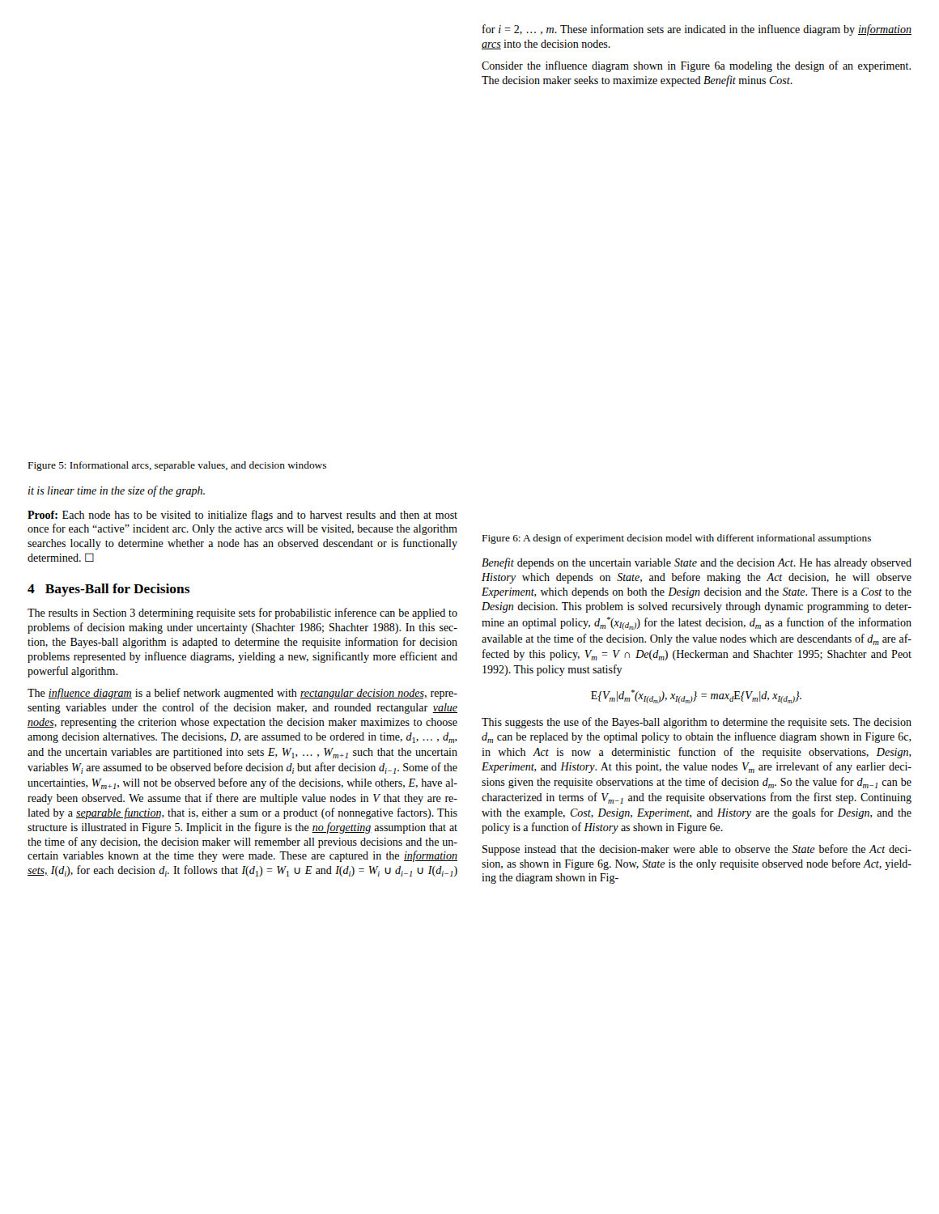Figure 5: Informational arcs, separable values, and decision windows
it is linear time in the size of the graph.
Proof: Each node has to be visited to initialize flags and to harvest results and then at most once for each “active” incident arc. Only the active arcs will be visited, because the algorithm searches locally to determine whether a node has an observed descendant or is functionally determined. ☐
4 Bayes-Ball for Decisions
The results in Section 3 determining requisite sets for probabilistic inference can be applied to problems of decision making under uncertainty (Shachter 1986; Shachter 1988). In this section, the Bayes-ball algorithm is adapted to determine the requisite information for decision problems represented by influence diagrams, yielding a new, significantly more efficient and powerful algorithm.
The influence diagram is a belief network augmented with rectangular decision nodes, representing variables under the control of the decision maker, and rounded rectangular value nodes, representing the criterion whose expectation the decision maker maximizes to choose among decision alternatives. The decisions, D, are assumed to be ordered in time, d1, … , dm, and the uncertain variables are partitioned into sets E, W1, … , Wm+1 such that the uncertain variables Wi are assumed to be observed before decision di but after decision di−1. Some of the uncertainties, Wm+1, will not be observed before any of the decisions, while others, E, have already been observed. We assume that if there are multiple value nodes in V that they are related by a separable function, that is, either a sum or a product (of nonnegative factors). This structure is illustrated in Figure 5. Implicit in the figure is the no forgetting assumption that at the time of any decision, the decision maker will remember all previous decisions and the uncertain variables known at the time they were made. These are captured in the information sets, I(di), for each decision di. It follows that I(d1) = W1 ∪ E and I(di) = Wi ∪ di−1 ∪ I(di−1) for i = 2, … , m. These information sets are indicated in the influence diagram by information arcs into the decision nodes.
Consider the influence diagram shown in Figure 6a modeling the design of an experiment. The decision maker seeks to maximize expected Benefit minus Cost.
Figure 6: A design of experiment decision model with different informational assumptions
Benefit depends on the uncertain variable State and the decision Act. He has already observed History which depends on State, and before making the Act decision, he will observe Experiment, which depends on both the Design decision and the State. There is a Cost to the Design decision. This problem is solved recursively through dynamic programming to determine an optimal policy, dm*(xI(dm)) for the latest decision, dm as a function of the information available at the time of the decision. Only the value nodes which are descendants of dm are affected by this policy, Vm = V ∩ De(dm) (Heckerman and Shachter 1995; Shachter and Peot 1992). This policy must satisfy
E{Vm|dm*(xI(dm)), xI(dm)} = maxd E{Vm|d, xI(dm)}.
This suggests the use of the Bayes-ball algorithm to determine the requisite sets. The decision dm can be replaced by the optimal policy to obtain the influence diagram shown in Figure 6c, in which Act is now a deterministic function of the requisite observations, Design, Experiment, and History. At this point, the value nodes Vm are irrelevant of any earlier decisions given the requisite observations at the time of decision dm. So the value for dm−1 can be characterized in terms of Vm−1 and the requisite observations from the first step. Continuing with the example, Cost, Design, Experiment, and History are the goals for Design, and the policy is a function of History as shown in Figure 6e.
Suppose instead that the decision-maker were able to observe the State before the Act decision, as shown in Figure 6g. Now, State is the only requisite observed node before Act, yielding the diagram shown in Fig-